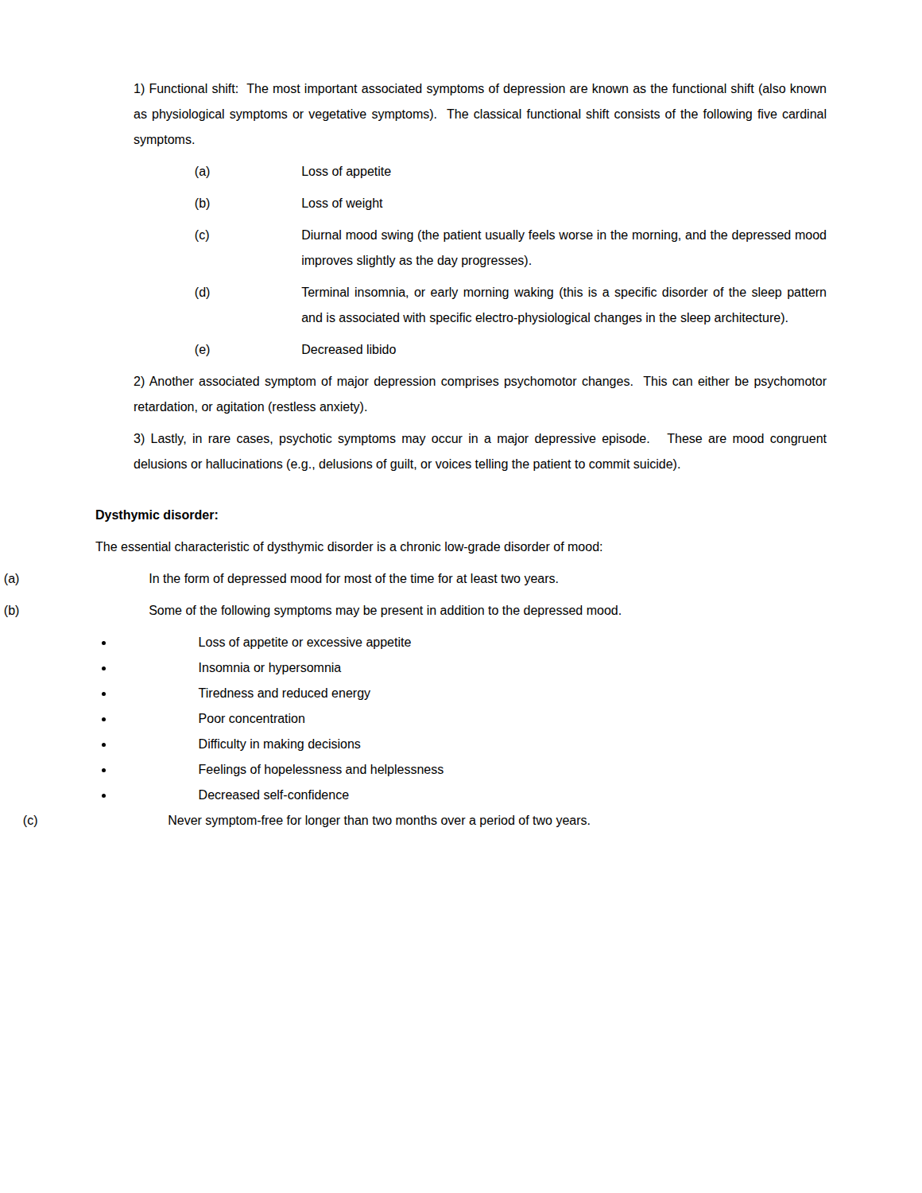1) Functional shift: The most important associated symptoms of depression are known as the functional shift (also known as physiological symptoms or vegetative symptoms). The classical functional shift consists of the following five cardinal symptoms.
(a) Loss of appetite
(b) Loss of weight
(c) Diurnal mood swing (the patient usually feels worse in the morning, and the depressed mood improves slightly as the day progresses).
(d) Terminal insomnia, or early morning waking (this is a specific disorder of the sleep pattern and is associated with specific electro-physiological changes in the sleep architecture).
(e) Decreased libido
2) Another associated symptom of major depression comprises psychomotor changes. This can either be psychomotor retardation, or agitation (restless anxiety).
3) Lastly, in rare cases, psychotic symptoms may occur in a major depressive episode. These are mood congruent delusions or hallucinations (e.g., delusions of guilt, or voices telling the patient to commit suicide).
Dysthymic disorder:
The essential characteristic of dysthymic disorder is a chronic low-grade disorder of mood:
(a) In the form of depressed mood for most of the time for at least two years.
(b) Some of the following symptoms may be present in addition to the depressed mood.
Loss of appetite or excessive appetite
Insomnia or hypersomnia
Tiredness and reduced energy
Poor concentration
Difficulty in making decisions
Feelings of hopelessness and helplessness
Decreased self-confidence
(c) Never symptom-free for longer than two months over a period of two years.